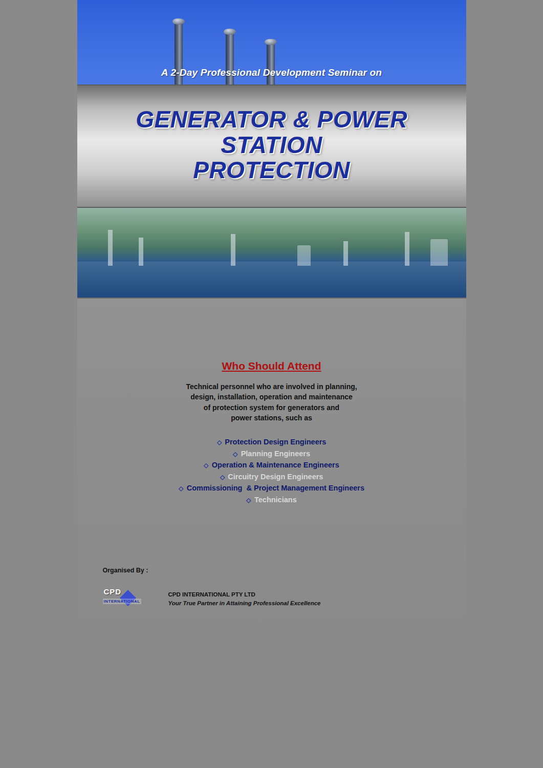A 2-Day Professional Development Seminar on
GENERATOR & POWER STATION
PROTECTION
Who Should Attend
Technical personnel who are involved in planning,
design, installation, operation and maintenance
of protection system for generators and
power stations, such as
Protection Design Engineers
Planning Engineers
Operation & Maintenance Engineers
Circuitry Design Engineers
Commissioning & Project Management Engineers
Technicians
Organised By :
CPD INTERNATIONAL
CPD INTERNATIONAL PTY LTD
Your True Partner in Attaining Professional Excellence